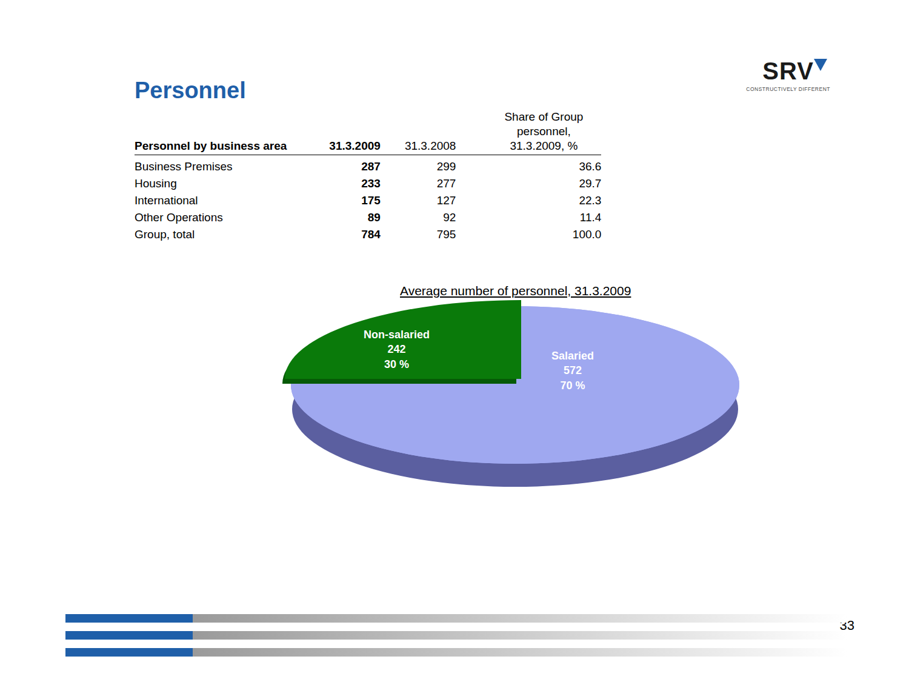SRV
CONSTRUCTIVELY DIFFERENT
Personnel
| Personnel by business area | 31.3.2009 | 31.3.2008 | Share of Group personnel, 31.3.2009, % |
| --- | --- | --- | --- |
| Business Premises | 287 | 299 | 36.6 |
| Housing | 233 | 277 | 29.7 |
| International | 175 | 127 | 22.3 |
| Other Operations | 89 | 92 | 11.4 |
| Group, total | 784 | 795 | 100.0 |
Average number of personnel, 31.3.2009
Non-salaried
242
30 %
Salaried
572
70 %
33